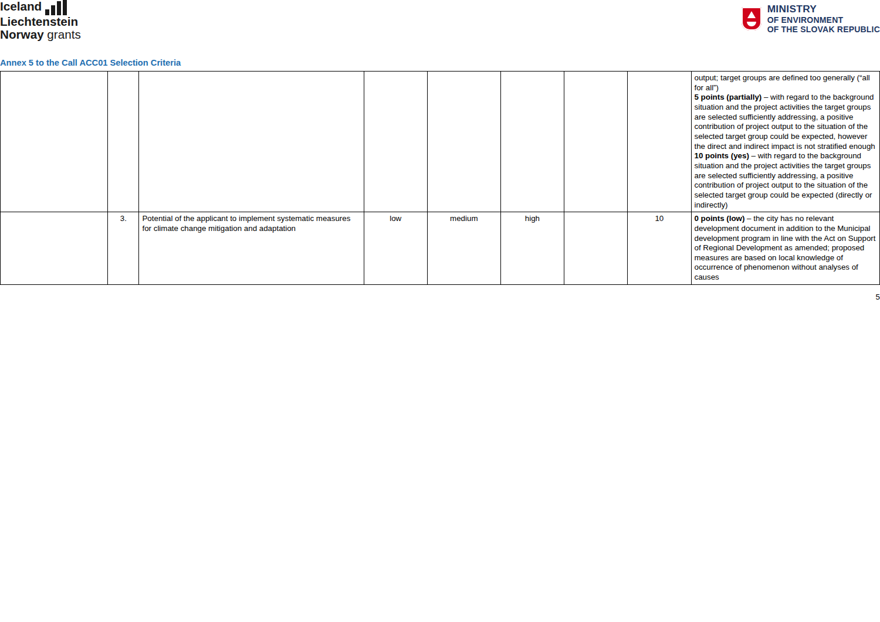Iceland
Liechtenstein
Norway grants
MINISTRY
OF ENVIRONMENT
OF THE SLOVAK REPUBLIC
Annex 5 to the Call ACC01 Selection Criteria
| | | | | | | | | output; target groups are defined too generally (“all for all”) 5 points (partially) – with regard to the background situation and the project activities the target groups are selected sufficiently addressing, a positive contribution of project output to the situation of the selected target group could be expected, however the direct and indirect impact is not stratified enough 10 points (yes) – with regard to the background situation and the project activities the target groups are selected sufficiently addressing, a positive contribution of project output to the situation of the selected target group could be expected (directly or indirectly) |
| | 3. | Potential of the applicant to implement systematic measures for climate change mitigation and adaptation | low | medium | high | | 10 | 0 points (low) – the city has no relevant development document in addition to the Municipal development program in line with the Act on Support of Regional Development as amended; proposed measures are based on local knowledge of occurrence of phenomenon without analyses of causes |
5